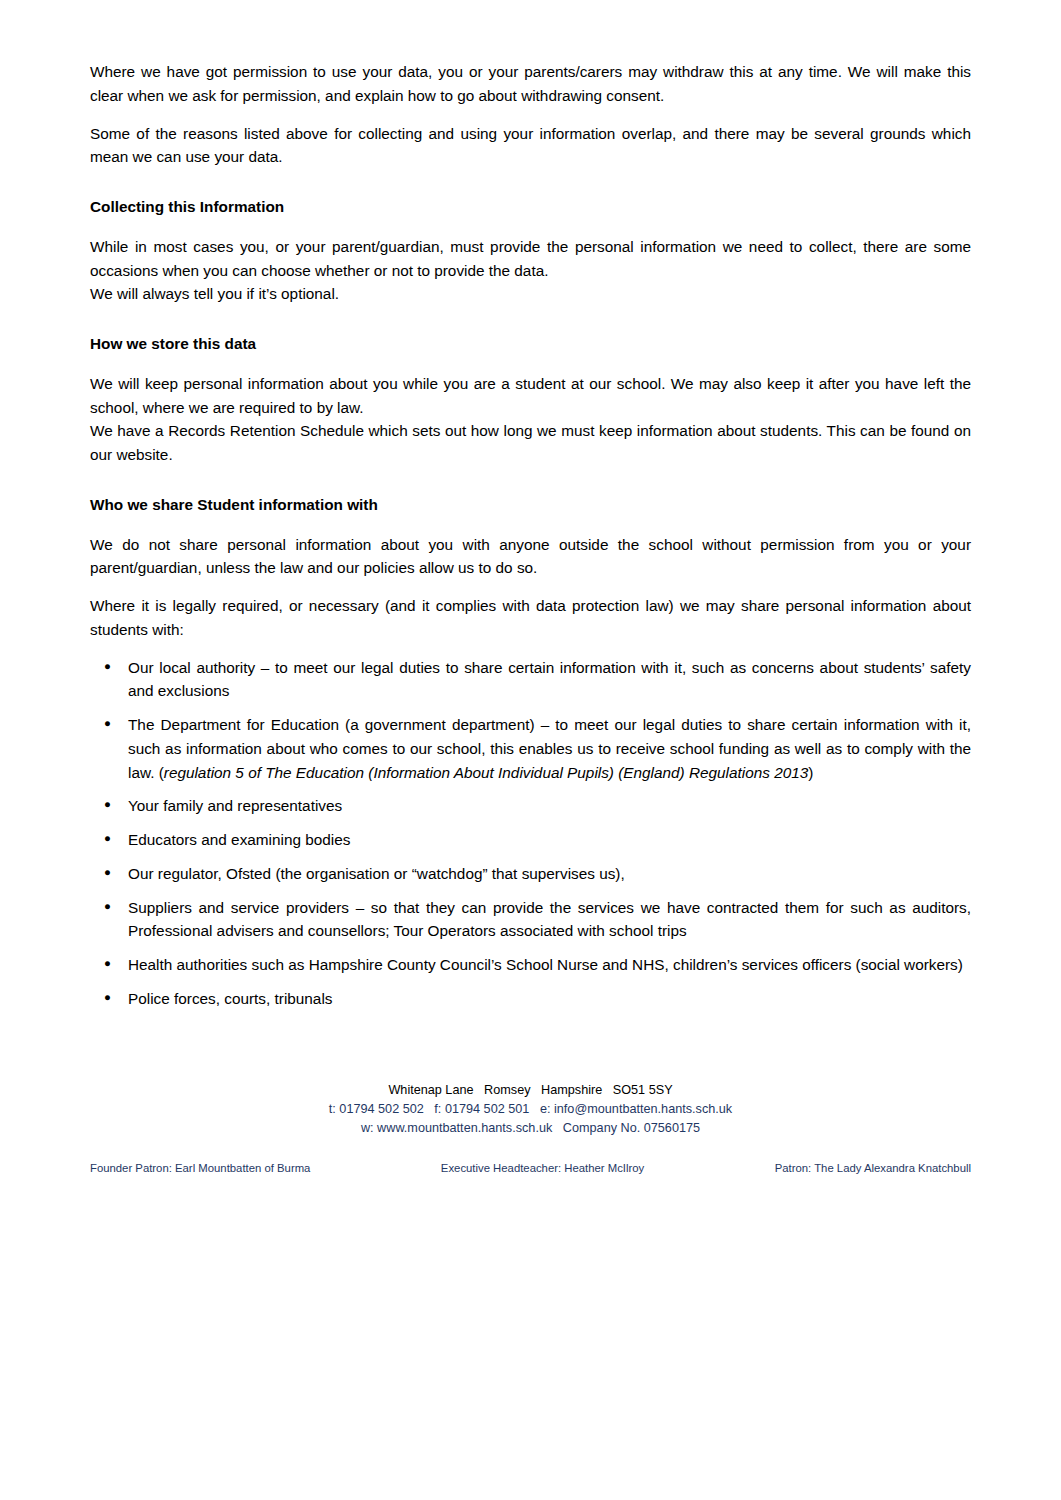Where we have got permission to use your data, you or your parents/carers may withdraw this at any time. We will make this clear when we ask for permission, and explain how to go about withdrawing consent.
Some of the reasons listed above for collecting and using your information overlap, and there may be several grounds which mean we can use your data.
Collecting this Information
While in most cases you, or your parent/guardian, must provide the personal information we need to collect, there are some occasions when you can choose whether or not to provide the data.
We will always tell you if it’s optional.
How we store this data
We will keep personal information about you while you are a student at our school. We may also keep it after you have left the school, where we are required to by law.
We have a Records Retention Schedule which sets out how long we must keep information about students. This can be found on our website.
Who we share Student information with
We do not share personal information about you with anyone outside the school without permission from you or your parent/guardian, unless the law and our policies allow us to do so.
Where it is legally required, or necessary (and it complies with data protection law) we may share personal information about students with:
Our local authority – to meet our legal duties to share certain information with it, such as concerns about students’ safety and exclusions
The Department for Education (a government department) – to meet our legal duties to share certain information with it, such as information about who comes to our school, this enables us to receive school funding as well as to comply with the law. (regulation 5 of The Education (Information About Individual Pupils) (England) Regulations 2013)
Your family and representatives
Educators and examining bodies
Our regulator, Ofsted (the organisation or “watchdog” that supervises us),
Suppliers and service providers – so that they can provide the services we have contracted them for such as auditors, Professional advisers and counsellors; Tour Operators associated with school trips
Health authorities such as Hampshire County Council’s School Nurse and NHS, children’s services officers (social workers)
Police forces, courts, tribunals
Whitenap Lane Romsey Hampshire SO51 5SY
t: 01794 502 502 f: 01794 502 501 e: info@mountbatten.hants.sch.uk
w: www.mountbatten.hants.sch.uk Company No. 07560175
Founder Patron: Earl Mountbatten of Burma Executive Headteacher: Heather McIlroy Patron: The Lady Alexandra Knatchbull